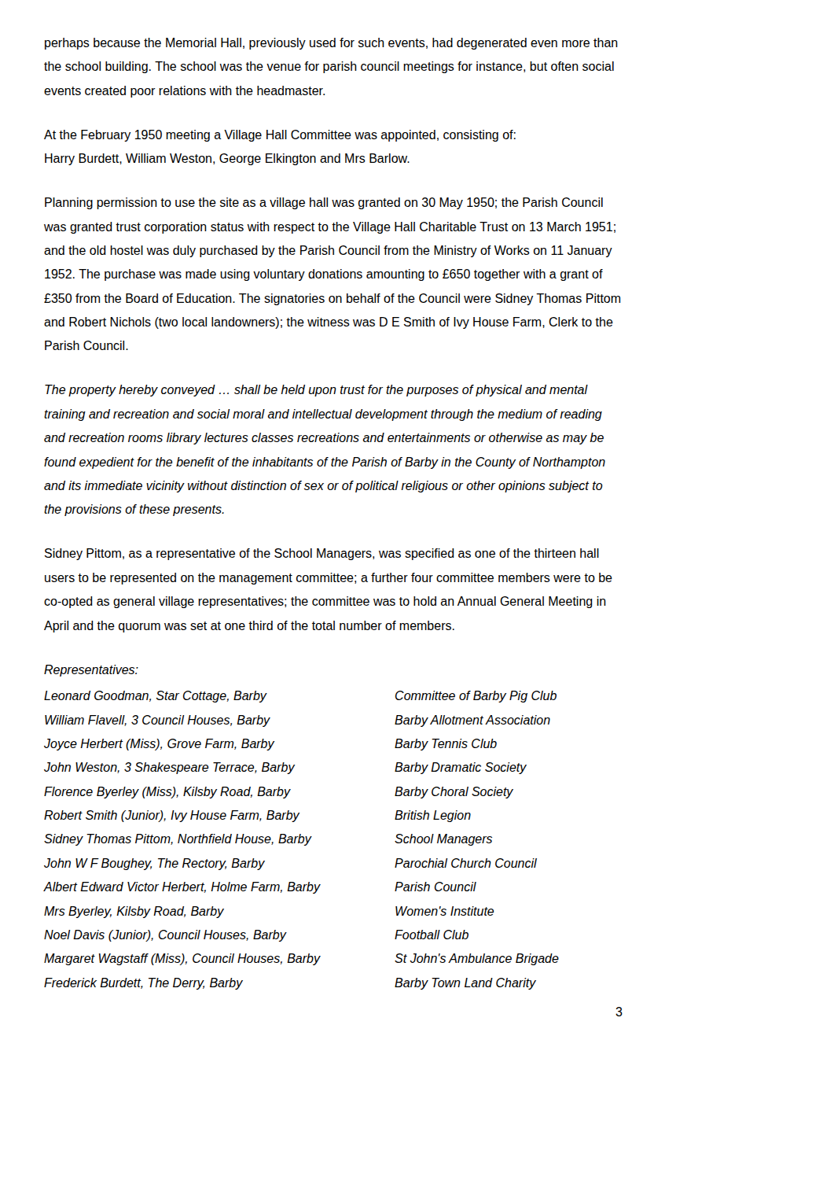perhaps because the Memorial Hall, previously used for such events, had degenerated even more than the school building. The school was the venue for parish council meetings for instance, but often social events created poor relations with the headmaster.
At the February 1950 meeting a Village Hall Committee was appointed, consisting of:
Harry Burdett, William Weston, George Elkington and Mrs Barlow.
Planning permission to use the site as a village hall was granted on 30 May 1950; the Parish Council was granted trust corporation status with respect to the Village Hall Charitable Trust on 13 March 1951; and the old hostel was duly purchased by the Parish Council from the Ministry of Works on 11 January 1952. The purchase was made using voluntary donations amounting to £650 together with a grant of £350 from the Board of Education. The signatories on behalf of the Council were Sidney Thomas Pittom and Robert Nichols (two local landowners); the witness was D E Smith of Ivy House Farm, Clerk to the Parish Council.
The property hereby conveyed … shall be held upon trust for the purposes of physical and mental training and recreation and social moral and intellectual development through the medium of reading and recreation rooms library lectures classes recreations and entertainments or otherwise as may be found expedient for the benefit of the inhabitants of the Parish of Barby in the County of Northampton and its immediate vicinity without distinction of sex or of political religious or other opinions subject to the provisions of these presents.
Sidney Pittom, as a representative of the School Managers, was specified as one of the thirteen hall users to be represented on the management committee; a further four committee members were to be co-opted as general village representatives; the committee was to hold an Annual General Meeting in April and the quorum was set at one third of the total number of members.
Representatives:
| Leonard Goodman, Star Cottage, Barby | Committee of Barby Pig Club |
| William Flavell, 3 Council Houses, Barby | Barby Allotment Association |
| Joyce Herbert (Miss), Grove Farm, Barby | Barby Tennis Club |
| John Weston, 3 Shakespeare Terrace, Barby | Barby Dramatic Society |
| Florence Byerley (Miss), Kilsby Road, Barby | Barby Choral Society |
| Robert Smith (Junior), Ivy House Farm, Barby | British Legion |
| Sidney Thomas Pittom, Northfield House, Barby | School Managers |
| John W F Boughey, The Rectory, Barby | Parochial Church Council |
| Albert Edward Victor Herbert, Holme Farm, Barby | Parish Council |
| Mrs Byerley, Kilsby Road, Barby | Women's Institute |
| Noel Davis (Junior), Council Houses, Barby | Football Club |
| Margaret Wagstaff (Miss), Council Houses, Barby | St John's Ambulance Brigade |
| Frederick Burdett, The Derry, Barby | Barby Town Land Charity |
3